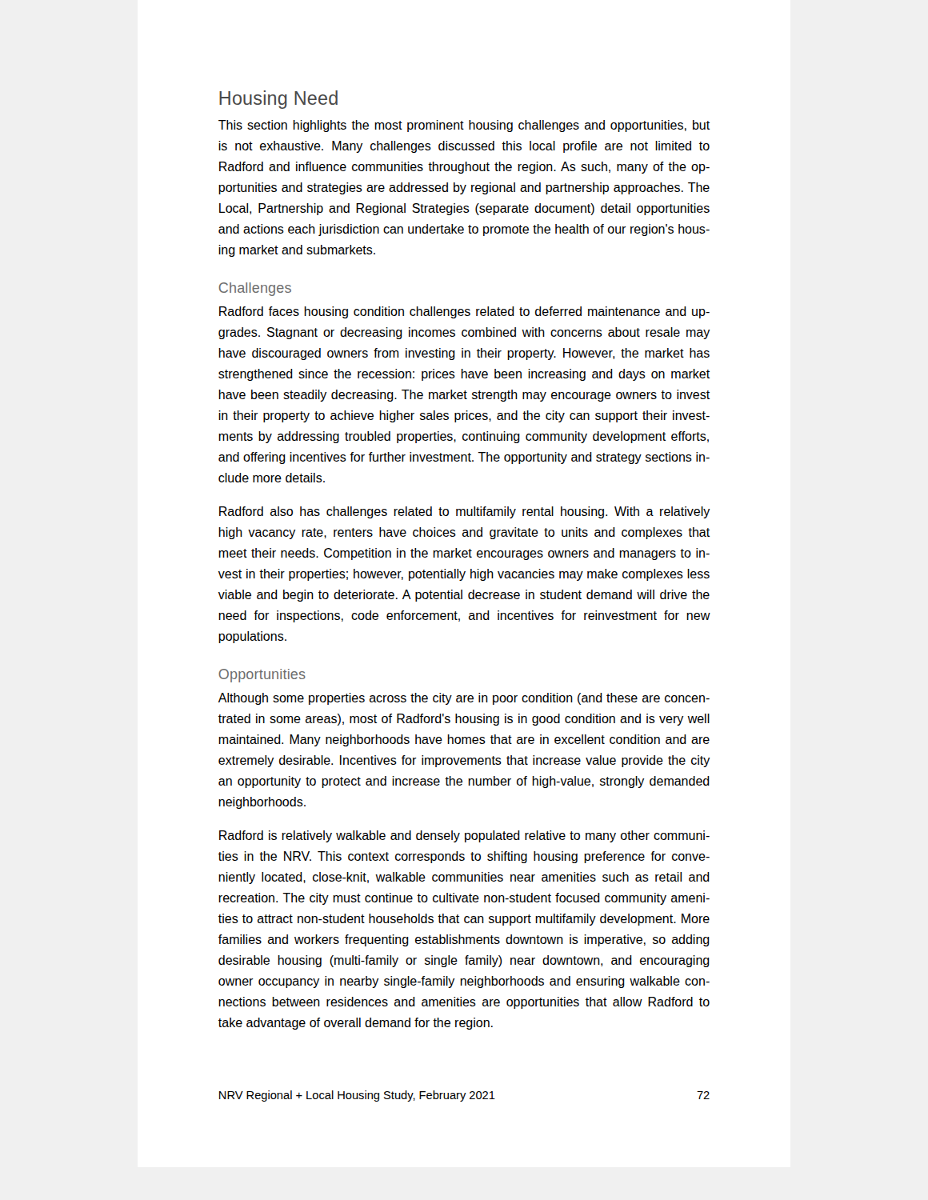Housing Need
This section highlights the most prominent housing challenges and opportunities, but is not exhaustive. Many challenges discussed this local profile are not limited to Radford and influence communities throughout the region. As such, many of the opportunities and strategies are addressed by regional and partnership approaches. The Local, Partnership and Regional Strategies (separate document) detail opportunities and actions each jurisdiction can undertake to promote the health of our region's housing market and submarkets.
Challenges
Radford faces housing condition challenges related to deferred maintenance and upgrades. Stagnant or decreasing incomes combined with concerns about resale may have discouraged owners from investing in their property. However, the market has strengthened since the recession: prices have been increasing and days on market have been steadily decreasing. The market strength may encourage owners to invest in their property to achieve higher sales prices, and the city can support their investments by addressing troubled properties, continuing community development efforts, and offering incentives for further investment. The opportunity and strategy sections include more details.
Radford also has challenges related to multifamily rental housing. With a relatively high vacancy rate, renters have choices and gravitate to units and complexes that meet their needs. Competition in the market encourages owners and managers to invest in their properties; however, potentially high vacancies may make complexes less viable and begin to deteriorate. A potential decrease in student demand will drive the need for inspections, code enforcement, and incentives for reinvestment for new populations.
Opportunities
Although some properties across the city are in poor condition (and these are concentrated in some areas), most of Radford's housing is in good condition and is very well maintained. Many neighborhoods have homes that are in excellent condition and are extremely desirable. Incentives for improvements that increase value provide the city an opportunity to protect and increase the number of high-value, strongly demanded neighborhoods.
Radford is relatively walkable and densely populated relative to many other communities in the NRV. This context corresponds to shifting housing preference for conveniently located, close-knit, walkable communities near amenities such as retail and recreation. The city must continue to cultivate non-student focused community amenities to attract non-student households that can support multifamily development. More families and workers frequenting establishments downtown is imperative, so adding desirable housing (multi-family or single family) near downtown, and encouraging owner occupancy in nearby single-family neighborhoods and ensuring walkable connections between residences and amenities are opportunities that allow Radford to take advantage of overall demand for the region.
NRV Regional + Local Housing Study, February 2021 72